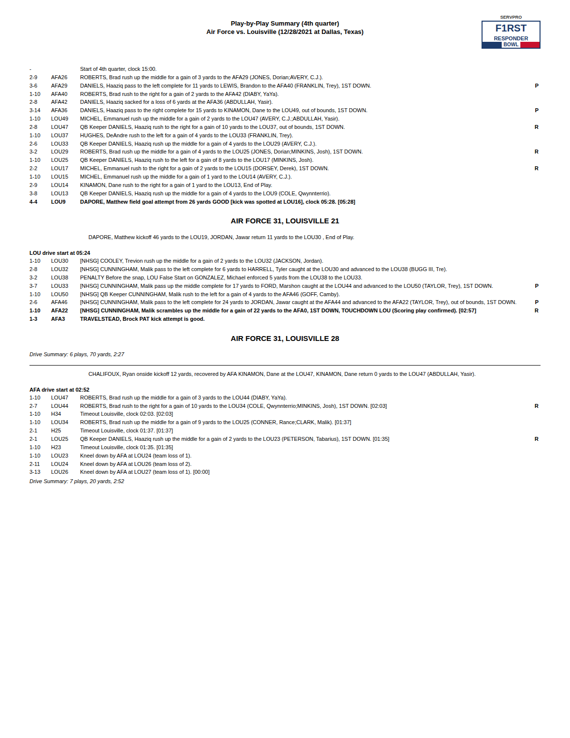SERVPRO
F1RST
RESPONDER
BOWL
Play-by-Play Summary (4th quarter)
Air Force vs. Louisville (12/28/2021 at Dallas, Texas)
| - | | Start of 4th quarter, clock 15:00. | |
| 2-9 | AFA26 | ROBERTS, Brad rush up the middle for a gain of 3 yards to the AFA29 (JONES, Dorian;AVERY, C.J.). | |
| 3-6 | AFA29 | DANIELS, Haaziq pass to the left complete for 11 yards to LEWIS, Brandon to the AFA40 (FRANKLIN, Trey), 1ST DOWN. | P |
| 1-10 | AFA40 | ROBERTS, Brad rush to the right for a gain of 2 yards to the AFA42 (DIABY, YaYa). | |
| 2-8 | AFA42 | DANIELS, Haaziq sacked for a loss of 6 yards at the AFA36 (ABDULLAH, Yasir). | |
| 3-14 | AFA36 | DANIELS, Haaziq pass to the right complete for 15 yards to KINAMON, Dane to the LOU49, out of bounds, 1ST DOWN. | P |
| 1-10 | LOU49 | MICHEL, Emmanuel rush up the middle for a gain of 2 yards to the LOU47 (AVERY, C.J.;ABDULLAH, Yasir). | |
| 2-8 | LOU47 | QB Keeper DANIELS, Haaziq rush to the right for a gain of 10 yards to the LOU37, out of bounds, 1ST DOWN. | R |
| 1-10 | LOU37 | HUGHES, DeAndre rush to the left for a gain of 4 yards to the LOU33 (FRANKLIN, Trey). | |
| 2-6 | LOU33 | QB Keeper DANIELS, Haaziq rush up the middle for a gain of 4 yards to the LOU29 (AVERY, C.J.). | |
| 3-2 | LOU29 | ROBERTS, Brad rush up the middle for a gain of 4 yards to the LOU25 (JONES, Dorian;MINKINS, Josh), 1ST DOWN. | R |
| 1-10 | LOU25 | QB Keeper DANIELS, Haaziq rush to the left for a gain of 8 yards to the LOU17 (MINKINS, Josh). | |
| 2-2 | LOU17 | MICHEL, Emmanuel rush to the right for a gain of 2 yards to the LOU15 (DORSEY, Derek), 1ST DOWN. | R |
| 1-10 | LOU15 | MICHEL, Emmanuel rush up the middle for a gain of 1 yard to the LOU14 (AVERY, C.J.). | |
| 2-9 | LOU14 | KINAMON, Dane rush to the right for a gain of 1 yard to the LOU13, End of Play. | |
| 3-8 | LOU13 | QB Keeper DANIELS, Haaziq rush up the middle for a gain of 4 yards to the LOU9 (COLE, Qwynnterrio). | |
| 4-4 | LOU9 | DAPORE, Matthew field goal attempt from 26 yards GOOD [kick was spotted at LOU16], clock 05:28. [05:28] | |
AIR FORCE 31, LOUISVILLE 21
DAPORE, Matthew kickoff 46 yards to the LOU19, JORDAN, Jawar return 11 yards to the LOU30 , End of Play.
LOU drive start at 05:24
| 1-10 | LOU30 | [NHSG] COOLEY, Trevion rush up the middle for a gain of 2 yards to the LOU32 (JACKSON, Jordan). | |
| 2-8 | LOU32 | [NHSG] CUNNINGHAM, Malik pass to the left complete for 6 yards to HARRELL, Tyler caught at the LOU30 and advanced to the LOU38 (BUGG III, Tre). | |
| 3-2 | LOU38 | PENALTY Before the snap, LOU False Start on GONZALEZ, Michael enforced 5 yards from the LOU38 to the LOU33. | |
| 3-7 | LOU33 | [NHSG] CUNNINGHAM, Malik pass up the middle complete for 17 yards to FORD, Marshon caught at the LOU44 and advanced to the LOU50 (TAYLOR, Trey), 1ST DOWN. | P |
| 1-10 | LOU50 | [NHSG] QB Keeper CUNNINGHAM, Malik rush to the left for a gain of 4 yards to the AFA46 (GOFF, Camby). | |
| 2-6 | AFA46 | [NHSG] CUNNINGHAM, Malik pass to the left complete for 24 yards to JORDAN, Jawar caught at the AFA44 and advanced to the AFA22 (TAYLOR, Trey), out of bounds, 1ST DOWN. | P |
| 1-10 | AFA22 | [NHSG] CUNNINGHAM, Malik scrambles up the middle for a gain of 22 yards to the AFA0, 1ST DOWN, TOUCHDOWN LOU (Scoring play confirmed). [02:57] | R |
| 1-3 | AFA3 | TRAVELSTEAD, Brock PAT kick attempt is good. | |
AIR FORCE 31, LOUISVILLE 28
Drive Summary: 6 plays, 70 yards, 2:27
CHALIFOUX, Ryan onside kickoff 12 yards, recovered by AFA KINAMON, Dane at the LOU47, KINAMON, Dane return 0 yards to the LOU47 (ABDULLAH, Yasir).
AFA drive start at 02:52
| 1-10 | LOU47 | ROBERTS, Brad rush up the middle for a gain of 3 yards to the LOU44 (DIABY, YaYa). | |
| 2-7 | LOU44 | ROBERTS, Brad rush to the right for a gain of 10 yards to the LOU34 (COLE, Qwynnterrio;MINKINS, Josh), 1ST DOWN. [02:03] | R |
| 1-10 | H34 | Timeout Louisville, clock 02:03. [02:03] | |
| 1-10 | LOU34 | ROBERTS, Brad rush up the middle for a gain of 9 yards to the LOU25 (CONNER, Rance;CLARK, Malik). [01:37] | |
| 2-1 | H25 | Timeout Louisville, clock 01:37. [01:37] | |
| 2-1 | LOU25 | QB Keeper DANIELS, Haaziq rush up the middle for a gain of 2 yards to the LOU23 (PETERSON, Tabarius), 1ST DOWN. [01:35] | R |
| 1-10 | H23 | Timeout Louisville, clock 01:35. [01:35] | |
| 1-10 | LOU23 | Kneel down by AFA at LOU24 (team loss of 1). | |
| 2-11 | LOU24 | Kneel down by AFA at LOU26 (team loss of 2). | |
| 3-13 | LOU26 | Kneel down by AFA at LOU27 (team loss of 1). [00:00] | |
Drive Summary: 7 plays, 20 yards, 2:52